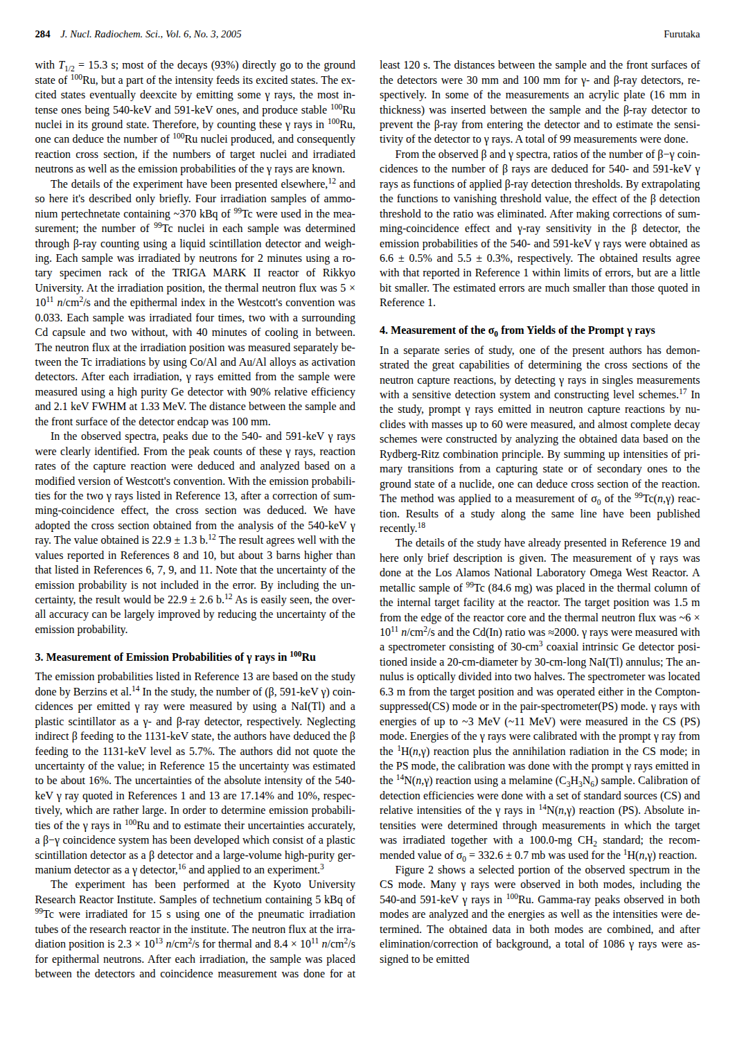284 J. Nucl. Radiochem. Sci., Vol. 6, No. 3, 2005 Furutaka
with T1/2 = 15.3 s; most of the decays (93%) directly go to the ground state of 100Ru, but a part of the intensity feeds its excited states. The excited states eventually deexcite by emitting some γ rays, the most intense ones being 540-keV and 591-keV ones, and produce stable 100Ru nuclei in its ground state. Therefore, by counting these γ rays in 100Ru, one can deduce the number of 100Ru nuclei produced, and consequently reaction cross section, if the numbers of target nuclei and irradiated neutrons as well as the emission probabilities of the γ rays are known.
The details of the experiment have been presented elsewhere,12 and so here it's described only briefly. Four irradiation samples of ammonium pertechnetate containing ~370 kBq of 99Tc were used in the measurement; the number of 99Tc nuclei in each sample was determined through β-ray counting using a liquid scintillation detector and weighing. Each sample was irradiated by neutrons for 2 minutes using a rotary specimen rack of the TRIGA MARK II reactor of Rikkyo University. At the irradiation position, the thermal neutron flux was 5 × 1011 n/cm2/s and the epithermal index in the Westcott's convention was 0.033. Each sample was irradiated four times, two with a surrounding Cd capsule and two without, with 40 minutes of cooling in between. The neutron flux at the irradiation position was measured separately between the Tc irradiations by using Co/Al and Au/Al alloys as activation detectors. After each irradiation, γ rays emitted from the sample were measured using a high purity Ge detector with 90% relative efficiency and 2.1 keV FWHM at 1.33 MeV. The distance between the sample and the front surface of the detector endcap was 100 mm.
In the observed spectra, peaks due to the 540- and 591-keV γ rays were clearly identified. From the peak counts of these γ rays, reaction rates of the capture reaction were deduced and analyzed based on a modified version of Westcott's convention. With the emission probabilities for the two γ rays listed in Reference 13, after a correction of summing-coincidence effect, the cross section was deduced. We have adopted the cross section obtained from the analysis of the 540-keV γ ray. The value obtained is 22.9 ± 1.3 b.12 The result agrees well with the values reported in References 8 and 10, but about 3 barns higher than that listed in References 6, 7, 9, and 11. Note that the uncertainty of the emission probability is not included in the error. By including the uncertainty, the result would be 22.9 ± 2.6 b.12 As is easily seen, the overall accuracy can be largely improved by reducing the uncertainty of the emission probability.
3. Measurement of Emission Probabilities of γ rays in 100Ru
The emission probabilities listed in Reference 13 are based on the study done by Berzins et al.14 In the study, the number of (β, 591-keV γ) coincidences per emitted γ ray were measured by using a NaI(Tl) and a plastic scintillator as a γ- and β-ray detector, respectively. Neglecting indirect β feeding to the 1131-keV state, the authors have deduced the β feeding to the 1131-keV level as 5.7%. The authors did not quote the uncertainty of the value; in Reference 15 the uncertainty was estimated to be about 16%. The uncertainties of the absolute intensity of the 540-keV γ ray quoted in References 1 and 13 are 17.14% and 10%, respectively, which are rather large. In order to determine emission probabilities of the γ rays in 100Ru and to estimate their uncertainties accurately, a β−γ coincidence system has been developed which consist of a plastic scintillation detector as a β detector and a large-volume high-purity germanium detector as a γ detector,16 and applied to an experiment.3
The experiment has been performed at the Kyoto University Research Reactor Institute. Samples of technetium containing 5 kBq of 99Tc were irradiated for 15 s using one of the pneumatic irradiation tubes of the research reactor in the institute. The neutron flux at the irradiation position is 2.3 × 1013 n/cm2/s for thermal and 8.4 × 1011 n/cm2/s for epithermal neutrons. After each irradiation, the sample was placed between the detectors and coincidence measurement was done for at least 120 s. The distances between the sample and the front surfaces of the detectors were 30 mm and 100 mm for γ- and β-ray detectors, respectively. In some of the measurements an acrylic plate (16 mm in thickness) was inserted between the sample and the β-ray detector to prevent the β-ray from entering the detector and to estimate the sensitivity of the detector to γ rays. A total of 99 measurements were done.
From the observed β and γ spectra, ratios of the number of β−γ coincidences to the number of β rays are deduced for 540- and 591-keV γ rays as functions of applied β-ray detection thresholds. By extrapolating the functions to vanishing threshold value, the effect of the β detection threshold to the ratio was eliminated. After making corrections of summing-coincidence effect and γ-ray sensitivity in the β detector, the emission probabilities of the 540- and 591-keV γ rays were obtained as 6.6 ± 0.5% and 5.5 ± 0.3%, respectively. The obtained results agree with that reported in Reference 1 within limits of errors, but are a little bit smaller. The estimated errors are much smaller than those quoted in Reference 1.
4. Measurement of the σ0 from Yields of the Prompt γ rays
In a separate series of study, one of the present authors has demonstrated the great capabilities of determining the cross sections of the neutron capture reactions, by detecting γ rays in singles measurements with a sensitive detection system and constructing level schemes.17 In the study, prompt γ rays emitted in neutron capture reactions by nuclides with masses up to 60 were measured, and almost complete decay schemes were constructed by analyzing the obtained data based on the Rydberg-Ritz combination principle. By summing up intensities of primary transitions from a capturing state or of secondary ones to the ground state of a nuclide, one can deduce cross section of the reaction. The method was applied to a measurement of σ0 of the 99Tc(n,γ) reaction. Results of a study along the same line have been published recently.18
The details of the study have already presented in Reference 19 and here only brief description is given. The measurement of γ rays was done at the Los Alamos National Laboratory Omega West Reactor. A metallic sample of 99Tc (84.6 mg) was placed in the thermal column of the internal target facility at the reactor. The target position was 1.5 m from the edge of the reactor core and the thermal neutron flux was ~6 × 1011 n/cm2/s and the Cd(In) ratio was ≈2000. γ rays were measured with a spectrometer consisting of 30-cm3 coaxial intrinsic Ge detector positioned inside a 20-cm-diameter by 30-cm-long NaI(Tl) annulus; The annulus is optically divided into two halves. The spectrometer was located 6.3 m from the target position and was operated either in the Compton-suppressed(CS) mode or in the pair-spectrometer(PS) mode. γ rays with energies of up to ~3 MeV (~11 MeV) were measured in the CS (PS) mode. Energies of the γ rays were calibrated with the prompt γ ray from the 1H(n,γ) reaction plus the annihilation radiation in the CS mode; in the PS mode, the calibration was done with the prompt γ rays emitted in the 14N(n,γ) reaction using a melamine (C3H3N6) sample. Calibration of detection efficiencies were done with a set of standard sources (CS) and relative intensities of the γ rays in 14N(n,γ) reaction (PS). Absolute intensities were determined through measurements in which the target was irradiated together with a 100.0-mg CH2 standard; the recommended value of σ0 = 332.6 ± 0.7 mb was used for the 1H(n,γ) reaction.
Figure 2 shows a selected portion of the observed spectrum in the CS mode. Many γ rays were observed in both modes, including the 540-and 591-keV γ rays in 100Ru. Gamma-ray peaks observed in both modes are analyzed and the energies as well as the intensities were determined. The obtained data in both modes are combined, and after elimination/correction of background, a total of 1086 γ rays were assigned to be emitted